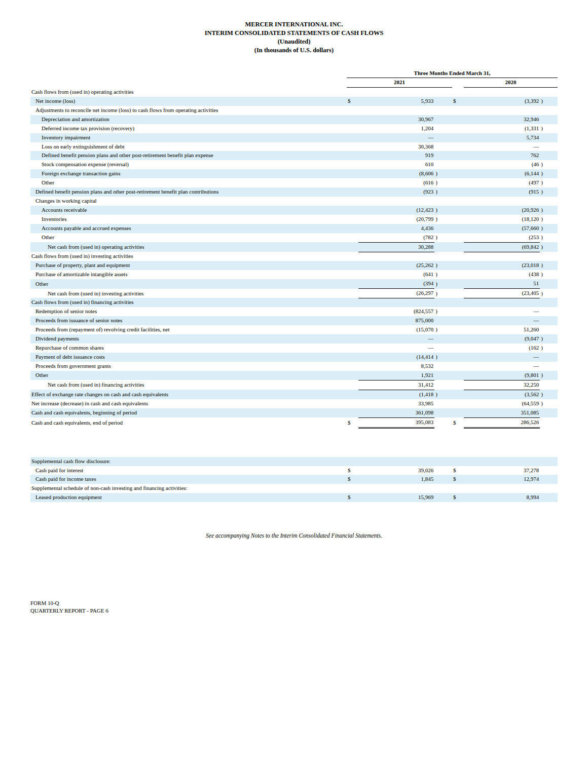MERCER INTERNATIONAL INC.
INTERIM CONSOLIDATED STATEMENTS OF CASH FLOWS
(Unaudited)
(In thousands of U.S. dollars)
| | | Three Months Ended March 31, |
| | | 2021 | | 2020 |
| Cash flows from (used in) operating activities | | | | | | | |
| Net income (loss) | | $ | 5,933 | | $ | (3,392 | ) |
| Adjustments to reconcile net income (loss) to cash flows from operating activities | | | | | | | |
| Depreciation and amortization | | | 30,967 | | | 32,946 | |
| Deferred income tax provision (recovery) | | | 1,204 | | | (1,331 | ) |
| Inventory impairment | | | — | | | 5,734 | |
| Loss on early extinguishment of debt | | | 30,368 | | | — | |
| Defined benefit pension plans and other post-retirement benefit plan expense | | | 919 | | | 762 | |
| Stock compensation expense (reversal) | | | 610 | | | (46 | ) |
| Foreign exchange transaction gains | | | (8,606 | ) | | (6,144 | ) |
| Other | | | (616 | ) | | (497 | ) |
| Defined benefit pension plans and other post-retirement benefit plan contributions | | | (923 | ) | | (915 | ) |
| Changes in working capital | | | | | | | |
| Accounts receivable | | | (12,423 | ) | | (20,926 | ) |
| Inventories | | | (20,799 | ) | | (18,120 | ) |
| Accounts payable and accrued expenses | | | 4,436 | | | (57,660 | ) |
| Other | | | (782 | ) | | (253 | ) |
| Net cash from (used in) operating activities | | | 30,288 | | | (69,842 | ) |
| Cash flows from (used in) investing activities | | | | | | | |
| Purchase of property, plant and equipment | | | (25,262 | ) | | (23,018 | ) |
| Purchase of amortizable intangible assets | | | (641 | ) | | (438 | ) |
| Other | | | (394 | ) | | 51 | |
| Net cash from (used in) investing activities | | | (26,297 | ) | | (23,405 | ) |
| Cash flows from (used in) financing activities | | | | | | | |
| Redemption of senior notes | | | (824,557 | ) | | — | |
| Proceeds from issuance of senior notes | | | 875,000 | | | — | |
| Proceeds from (repayment of) revolving credit facilities, net | | | (15,070 | ) | | 51,260 | |
| Dividend payments | | | — | | | (9,047 | ) |
| Repurchase of common shares | | | — | | | (162 | ) |
| Payment of debt issuance costs | | | (14,414 | ) | | — | |
| Proceeds from government grants | | | 8,532 | | | — | |
| Other | | | 1,921 | | | (9,801 | ) |
| Net cash from (used in) financing activities | | | 31,412 | | | 32,250 | |
| Effect of exchange rate changes on cash and cash equivalents | | | (1,418 | ) | | (3,562 | ) |
| Net increase (decrease) in cash and cash equivalents | | | 33,985 | | | (64,559 | ) |
| Cash and cash equivalents, beginning of period | | | 361,098 | | | 351,085 | |
| Cash and cash equivalents, end of period | | $ | 395,083 | | $ | 286,526 | |
| Supplemental cash flow disclosure: | | | | | | | |
| Cash paid for interest | | $ | 39,026 | | $ | 37,278 | |
| Cash paid for income taxes | | $ | 1,845 | | $ | 12,974 | |
| Supplemental schedule of non-cash investing and financing activities: | | | | | | | |
| Leased production equipment | | $ | 15,969 | | $ | 8,994 | |
See accompanying Notes to the Interim Consolidated Financial Statements.
FORM 10-Q
QUARTERLY REPORT - PAGE 6